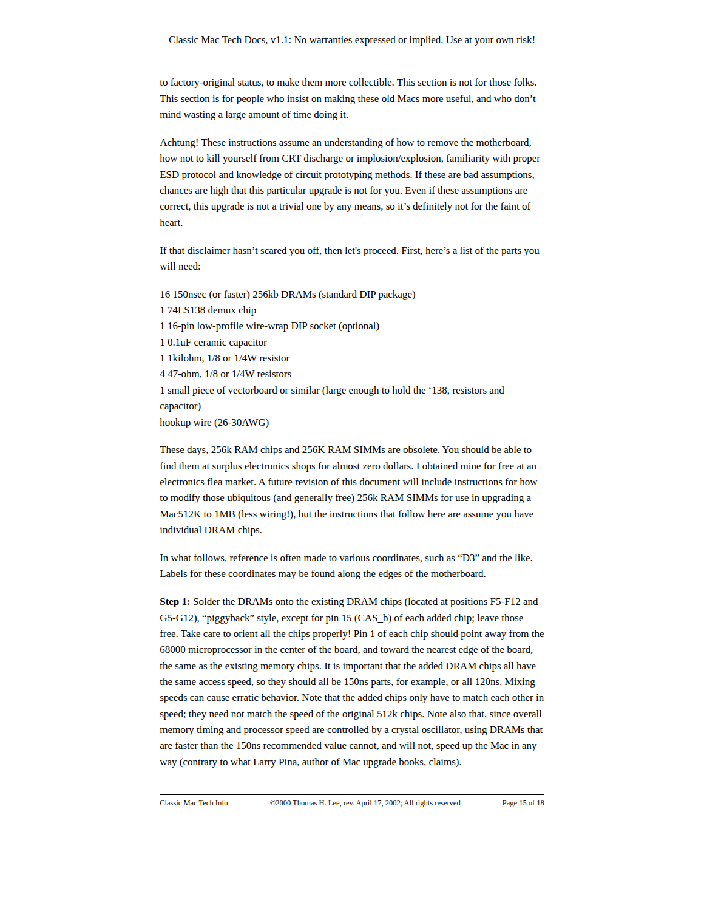Classic Mac Tech Docs, v1.1: No warranties expressed or implied. Use at your own risk!
to factory-original status, to make them more collectible. This section is not for those folks. This section is for people who insist on making these old Macs more useful, and who don’t mind wasting a large amount of time doing it.
Achtung! These instructions assume an understanding of how to remove the motherboard, how not to kill yourself from CRT discharge or implosion/explosion, familiarity with proper ESD protocol and knowledge of circuit prototyping methods. If these are bad assumptions, chances are high that this particular upgrade is not for you. Even if these assumptions are correct, this upgrade is not a trivial one by any means, so it’s definitely not for the faint of heart.
If that disclaimer hasn’t scared you off, then let's proceed. First, here’s a list of the parts you will need:
16 150nsec (or faster) 256kb DRAMs (standard DIP package)
1 74LS138 demux chip
1 16-pin low-profile wire-wrap DIP socket (optional)
1 0.1uF ceramic capacitor
1 1kilohm, 1/8 or 1/4W resistor
4 47-ohm, 1/8 or 1/4W resistors
1 small piece of vectorboard or similar (large enough to hold the ‘138, resistors and capacitor)
hookup wire (26-30AWG)
These days, 256k RAM chips and 256K RAM SIMMs are obsolete. You should be able to find them at surplus electronics shops for almost zero dollars. I obtained mine for free at an electronics flea market. A future revision of this document will include instructions for how to modify those ubiquitous (and generally free) 256k RAM SIMMs for use in upgrading a Mac512K to 1MB (less wiring!), but the instructions that follow here are assume you have individual DRAM chips.
In what follows, reference is often made to various coordinates, such as “D3” and the like. Labels for these coordinates may be found along the edges of the motherboard.
Step 1: Solder the DRAMs onto the existing DRAM chips (located at positions F5-F12 and G5-G12), “piggyback” style, except for pin 15 (CAS_b) of each added chip; leave those free. Take care to orient all the chips properly! Pin 1 of each chip should point away from the 68000 microprocessor in the center of the board, and toward the nearest edge of the board, the same as the existing memory chips. It is important that the added DRAM chips all have the same access speed, so they should all be 150ns parts, for example, or all 120ns. Mixing speeds can cause erratic behavior. Note that the added chips only have to match each other in speed; they need not match the speed of the original 512k chips. Note also that, since overall memory timing and processor speed are controlled by a crystal oscillator, using DRAMs that are faster than the 150ns recommended value cannot, and will not, speed up the Mac in any way (contrary to what Larry Pina, author of Mac upgrade books, claims).
Classic Mac Tech Info
©2000 Thomas H. Lee, rev. April 17, 2002; All rights reserved
Page 15 of 18